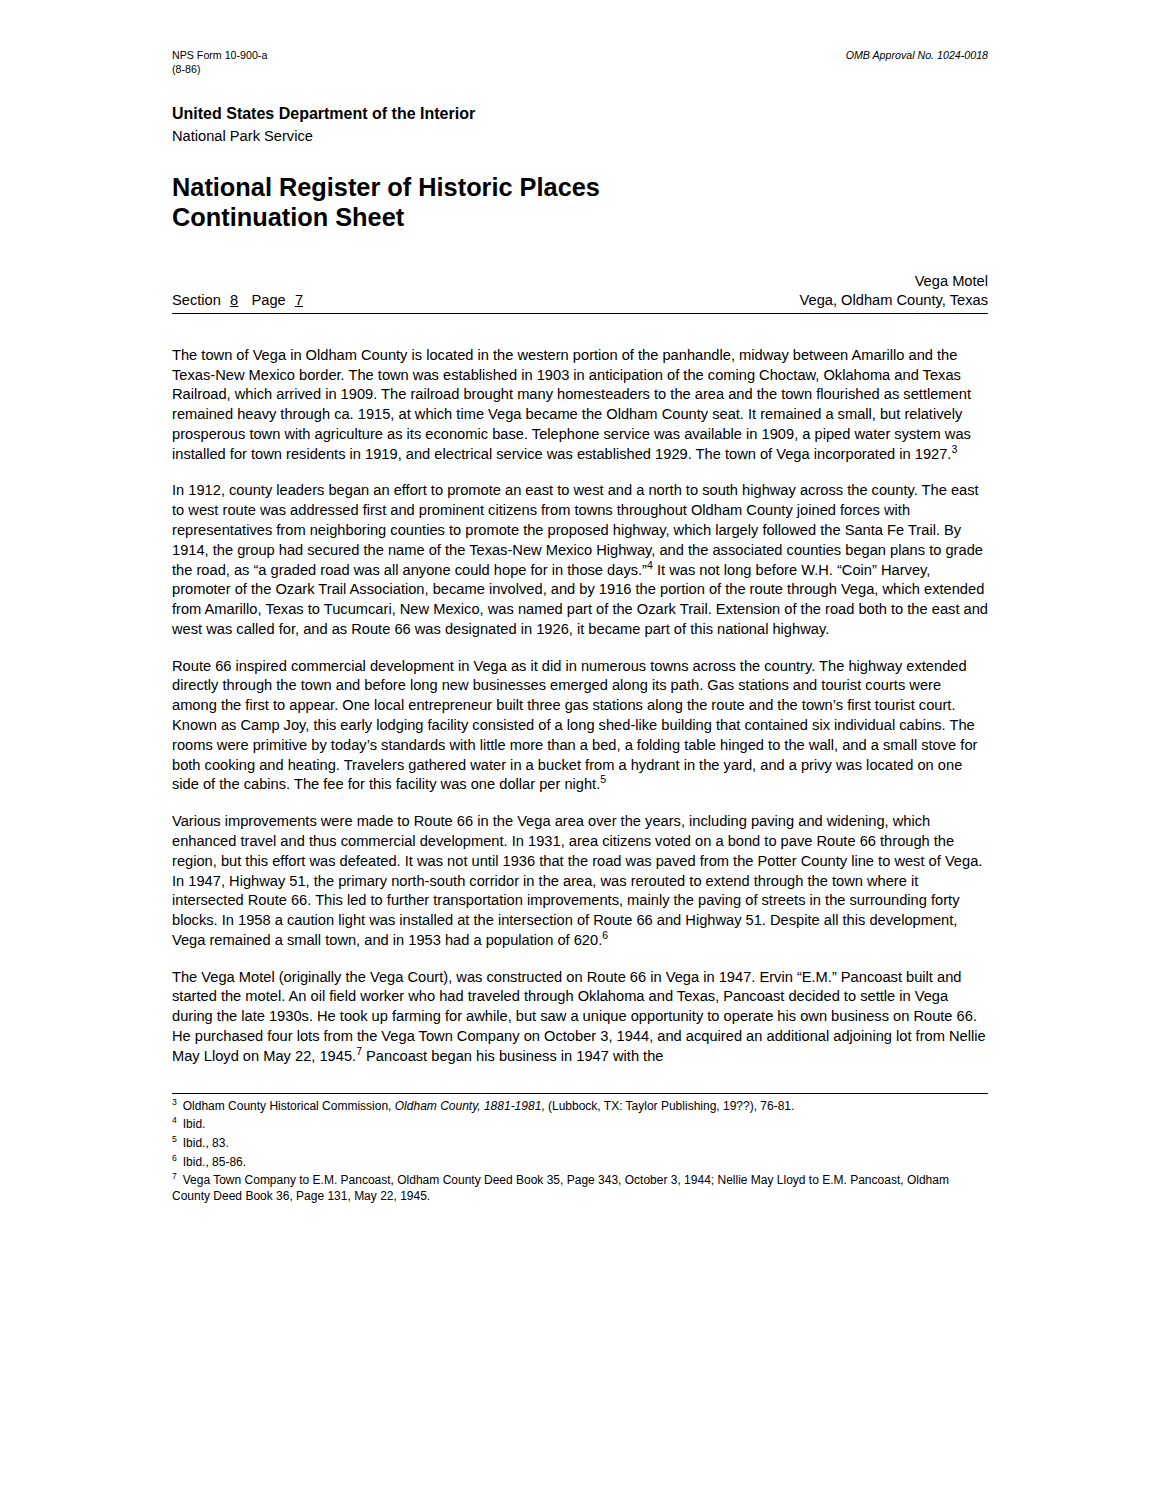NPS Form 10-900-a
(8-86)
OMB Approval No. 1024-0018
United States Department of the Interior
National Park Service
National Register of Historic Places
Continuation Sheet
Section 8 Page 7
Vega Motel
Vega, Oldham County, Texas
The town of Vega in Oldham County is located in the western portion of the panhandle, midway between Amarillo and the Texas-New Mexico border. The town was established in 1903 in anticipation of the coming Choctaw, Oklahoma and Texas Railroad, which arrived in 1909. The railroad brought many homesteaders to the area and the town flourished as settlement remained heavy through ca. 1915, at which time Vega became the Oldham County seat. It remained a small, but relatively prosperous town with agriculture as its economic base. Telephone service was available in 1909, a piped water system was installed for town residents in 1919, and electrical service was established 1929. The town of Vega incorporated in 1927.3
In 1912, county leaders began an effort to promote an east to west and a north to south highway across the county. The east to west route was addressed first and prominent citizens from towns throughout Oldham County joined forces with representatives from neighboring counties to promote the proposed highway, which largely followed the Santa Fe Trail. By 1914, the group had secured the name of the Texas-New Mexico Highway, and the associated counties began plans to grade the road, as “a graded road was all anyone could hope for in those days.”4 It was not long before W.H. “Coin” Harvey, promoter of the Ozark Trail Association, became involved, and by 1916 the portion of the route through Vega, which extended from Amarillo, Texas to Tucumcari, New Mexico, was named part of the Ozark Trail. Extension of the road both to the east and west was called for, and as Route 66 was designated in 1926, it became part of this national highway.
Route 66 inspired commercial development in Vega as it did in numerous towns across the country. The highway extended directly through the town and before long new businesses emerged along its path. Gas stations and tourist courts were among the first to appear. One local entrepreneur built three gas stations along the route and the town’s first tourist court. Known as Camp Joy, this early lodging facility consisted of a long shed-like building that contained six individual cabins. The rooms were primitive by today’s standards with little more than a bed, a folding table hinged to the wall, and a small stove for both cooking and heating. Travelers gathered water in a bucket from a hydrant in the yard, and a privy was located on one side of the cabins. The fee for this facility was one dollar per night.5
Various improvements were made to Route 66 in the Vega area over the years, including paving and widening, which enhanced travel and thus commercial development. In 1931, area citizens voted on a bond to pave Route 66 through the region, but this effort was defeated. It was not until 1936 that the road was paved from the Potter County line to west of Vega. In 1947, Highway 51, the primary north-south corridor in the area, was rerouted to extend through the town where it intersected Route 66. This led to further transportation improvements, mainly the paving of streets in the surrounding forty blocks. In 1958 a caution light was installed at the intersection of Route 66 and Highway 51. Despite all this development, Vega remained a small town, and in 1953 had a population of 620.6
The Vega Motel (originally the Vega Court), was constructed on Route 66 in Vega in 1947. Ervin “E.M.” Pancoast built and started the motel. An oil field worker who had traveled through Oklahoma and Texas, Pancoast decided to settle in Vega during the late 1930s. He took up farming for awhile, but saw a unique opportunity to operate his own business on Route 66. He purchased four lots from the Vega Town Company on October 3, 1944, and acquired an additional adjoining lot from Nellie May Lloyd on May 22, 1945.7 Pancoast began his business in 1947 with the
3 Oldham County Historical Commission, Oldham County, 1881-1981, (Lubbock, TX: Taylor Publishing, 19??), 76-81.
4 Ibid.
5 Ibid., 83.
6 Ibid., 85-86.
7 Vega Town Company to E.M. Pancoast, Oldham County Deed Book 35, Page 343, October 3, 1944; Nellie May Lloyd to E.M. Pancoast, Oldham County Deed Book 36, Page 131, May 22, 1945.